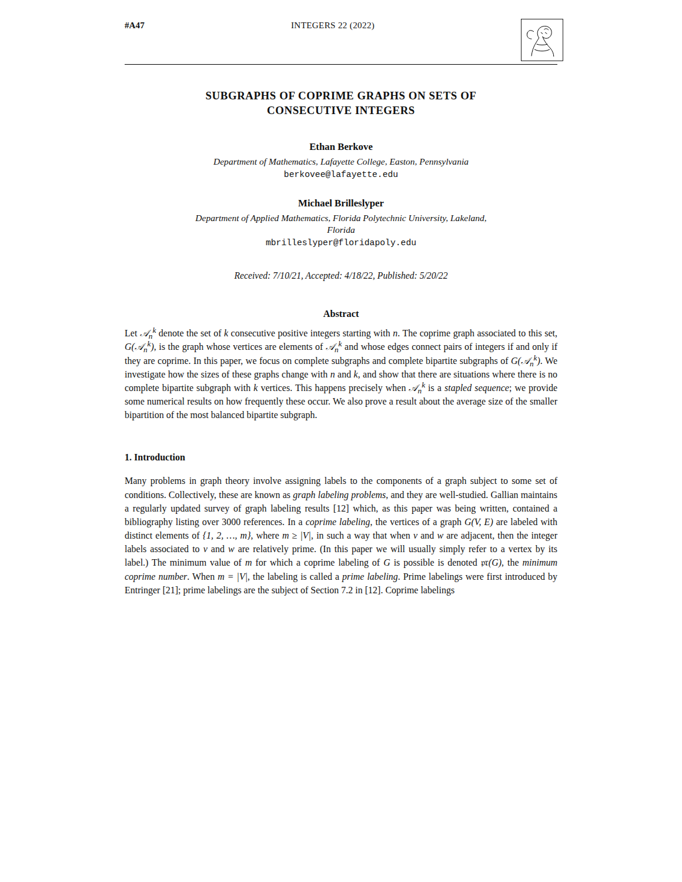#A47
INTEGERS 22 (2022)
Subgraphs of Coprime Graphs on Sets of
Consecutive Integers
Ethan Berkove
Department of Mathematics, Lafayette College, Easton, Pennsylvania
berkovee@lafayette.edu
Michael Brilleslyper
Department of Applied Mathematics, Florida Polytechnic University, Lakeland,
Florida
mbrilleslyper@floridapoly.edu
Received: 7/10/21, Accepted: 4/18/22, Published: 5/20/22
Abstract
Let 𝒜nk denote the set of k consecutive positive integers starting with n. The coprime graph associated to this set, G(𝒜nk), is the graph whose vertices are elements of 𝒜nk and whose edges connect pairs of integers if and only if they are coprime. In this paper, we focus on complete subgraphs and complete bipartite subgraphs of G(𝒜nk). We investigate how the sizes of these graphs change with n and k, and show that there are situations where there is no complete bipartite subgraph with k vertices. This happens precisely when 𝒜nk is a stapled sequence; we provide some numerical results on how frequently these occur. We also prove a result about the average size of the smaller bipartition of the most balanced bipartite subgraph.
1. Introduction
Many problems in graph theory involve assigning labels to the components of a graph subject to some set of conditions. Collectively, these are known as graph labeling problems, and they are well-studied. Gallian maintains a regularly updated survey of graph labeling results [12] which, as this paper was being written, contained a bibliography listing over 3000 references. In a coprime labeling, the vertices of a graph G(V, E) are labeled with distinct elements of {1, 2, …, m}, where m ≥ |V|, in such a way that when v and w are adjacent, then the integer labels associated to v and w are relatively prime. (In this paper we will usually simply refer to a vertex by its label.) The minimum value of m for which a coprime labeling of G is possible is denoted 𝔭𝔯(G), the minimum coprime number. When m = |V|, the labeling is called a prime labeling. Prime labelings were first introduced by Entringer [21]; prime labelings are the subject of Section 7.2 in [12]. Coprime labelings